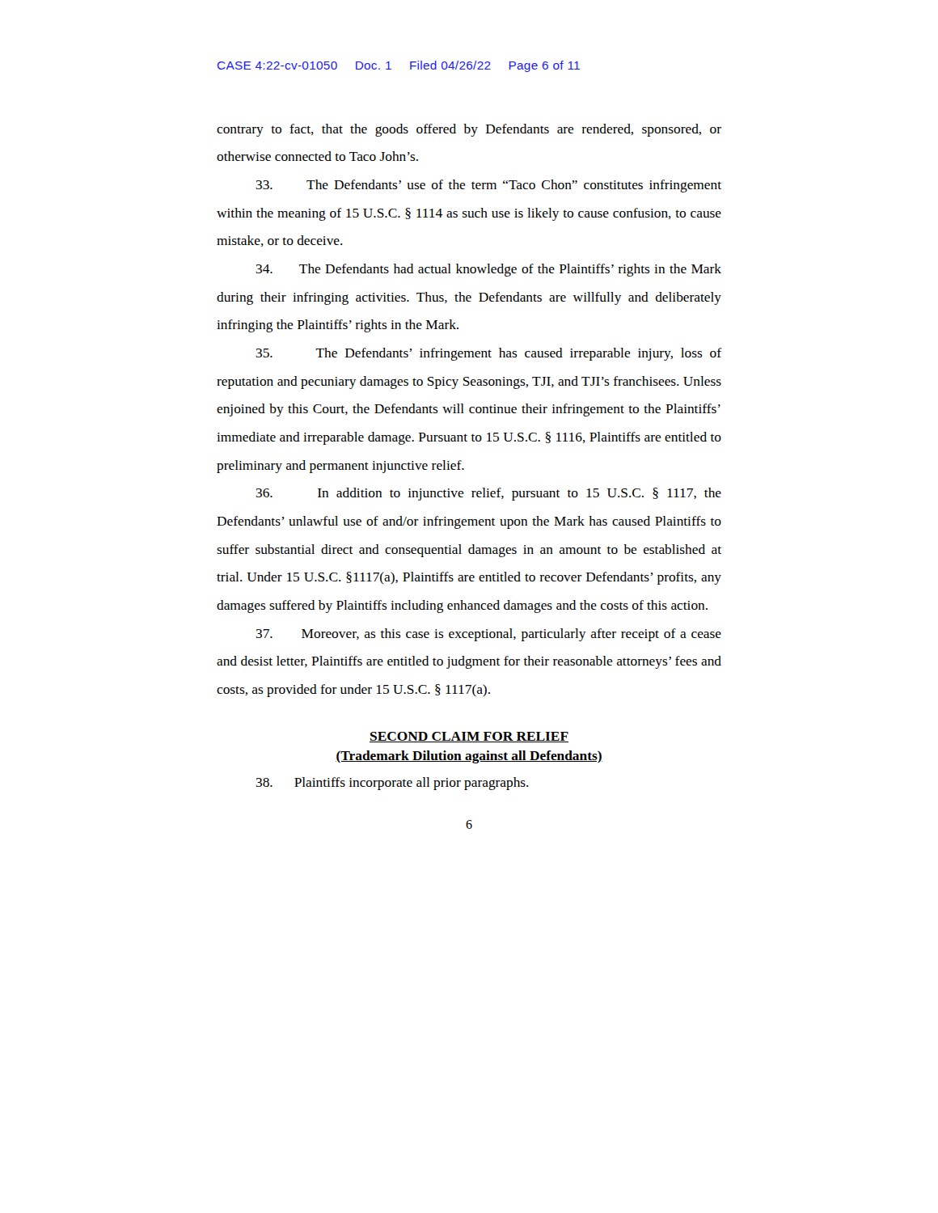CASE 4:22-cv-01050 Doc. 1 Filed 04/26/22 Page 6 of 11
contrary to fact, that the goods offered by Defendants are rendered, sponsored, or otherwise connected to Taco John’s.
33. The Defendants’ use of the term “Taco Chon” constitutes infringement within the meaning of 15 U.S.C. § 1114 as such use is likely to cause confusion, to cause mistake, or to deceive.
34. The Defendants had actual knowledge of the Plaintiffs’ rights in the Mark during their infringing activities. Thus, the Defendants are willfully and deliberately infringing the Plaintiffs’ rights in the Mark.
35. The Defendants’ infringement has caused irreparable injury, loss of reputation and pecuniary damages to Spicy Seasonings, TJI, and TJI’s franchisees. Unless enjoined by this Court, the Defendants will continue their infringement to the Plaintiffs’ immediate and irreparable damage. Pursuant to 15 U.S.C. § 1116, Plaintiffs are entitled to preliminary and permanent injunctive relief.
36. In addition to injunctive relief, pursuant to 15 U.S.C. § 1117, the Defendants’ unlawful use of and/or infringement upon the Mark has caused Plaintiffs to suffer substantial direct and consequential damages in an amount to be established at trial. Under 15 U.S.C. §1117(a), Plaintiffs are entitled to recover Defendants’ profits, any damages suffered by Plaintiffs including enhanced damages and the costs of this action.
37. Moreover, as this case is exceptional, particularly after receipt of a cease and desist letter, Plaintiffs are entitled to judgment for their reasonable attorneys’ fees and costs, as provided for under 15 U.S.C. § 1117(a).
SECOND CLAIM FOR RELIEF
(Trademark Dilution against all Defendants)
38. Plaintiffs incorporate all prior paragraphs.
6